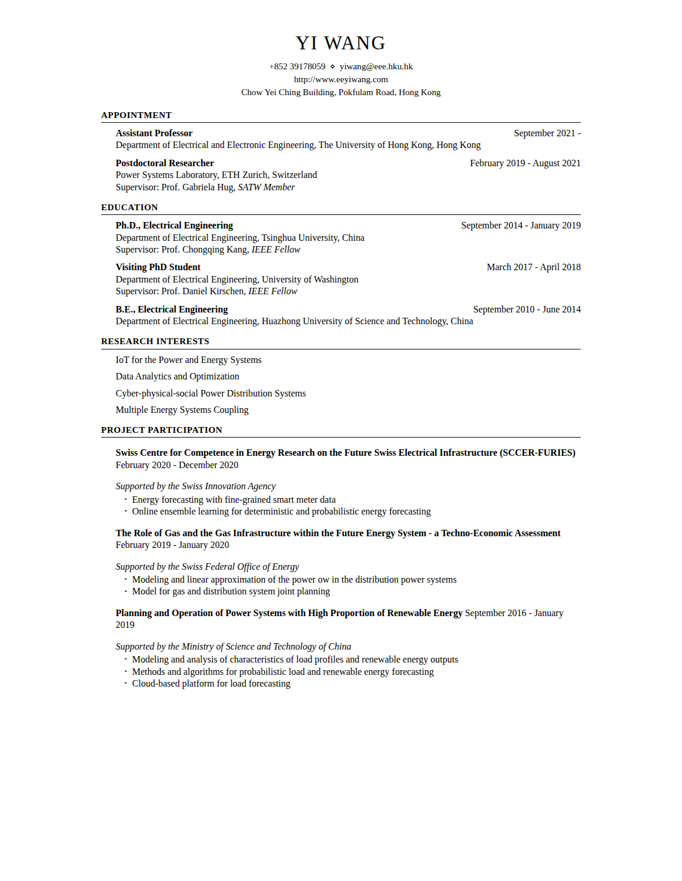YI WANG
+852 39178059 ⋄ yiwang@eee.hku.hk
http://www.eeyiwang.com
Chow Yei Ching Building, Pokfulam Road, Hong Kong
APPOINTMENT
Assistant Professor September 2021 -
Department of Electrical and Electronic Engineering, The University of Hong Kong, Hong Kong
Postdoctoral Researcher February 2019 - August 2021
Power Systems Laboratory, ETH Zurich, Switzerland
Supervisor: Prof. Gabriela Hug, SATW Member
EDUCATION
Ph.D., Electrical Engineering September 2014 - January 2019
Department of Electrical Engineering, Tsinghua University, China
Supervisor: Prof. Chongqing Kang, IEEE Fellow
Visiting PhD Student March 2017 - April 2018
Department of Electrical Engineering, University of Washington
Supervisor: Prof. Daniel Kirschen, IEEE Fellow
B.E., Electrical Engineering September 2010 - June 2014
Department of Electrical Engineering, Huazhong University of Science and Technology, China
RESEARCH INTERESTS
IoT for the Power and Energy Systems
Data Analytics and Optimization
Cyber-physical-social Power Distribution Systems
Multiple Energy Systems Coupling
PROJECT PARTICIPATION
Swiss Centre for Competence in Energy Research on the Future Swiss Electrical Infrastructure (SCCER-FURIES) February 2020 - December 2020
Supported by the Swiss Innovation Agency
Energy forecasting with fine-grained smart meter data
Online ensemble learning for deterministic and probabilistic energy forecasting
The Role of Gas and the Gas Infrastructure within the Future Energy System - a Techno-Economic Assessment February 2019 - January 2020
Supported by the Swiss Federal Office of Energy
Modeling and linear approximation of the power ow in the distribution power systems
Model for gas and distribution system joint planning
Planning and Operation of Power Systems with High Proportion of Renewable Energy September 2016 - January 2019
Supported by the Ministry of Science and Technology of China
Modeling and analysis of characteristics of load profiles and renewable energy outputs
Methods and algorithms for probabilistic load and renewable energy forecasting
Cloud-based platform for load forecasting